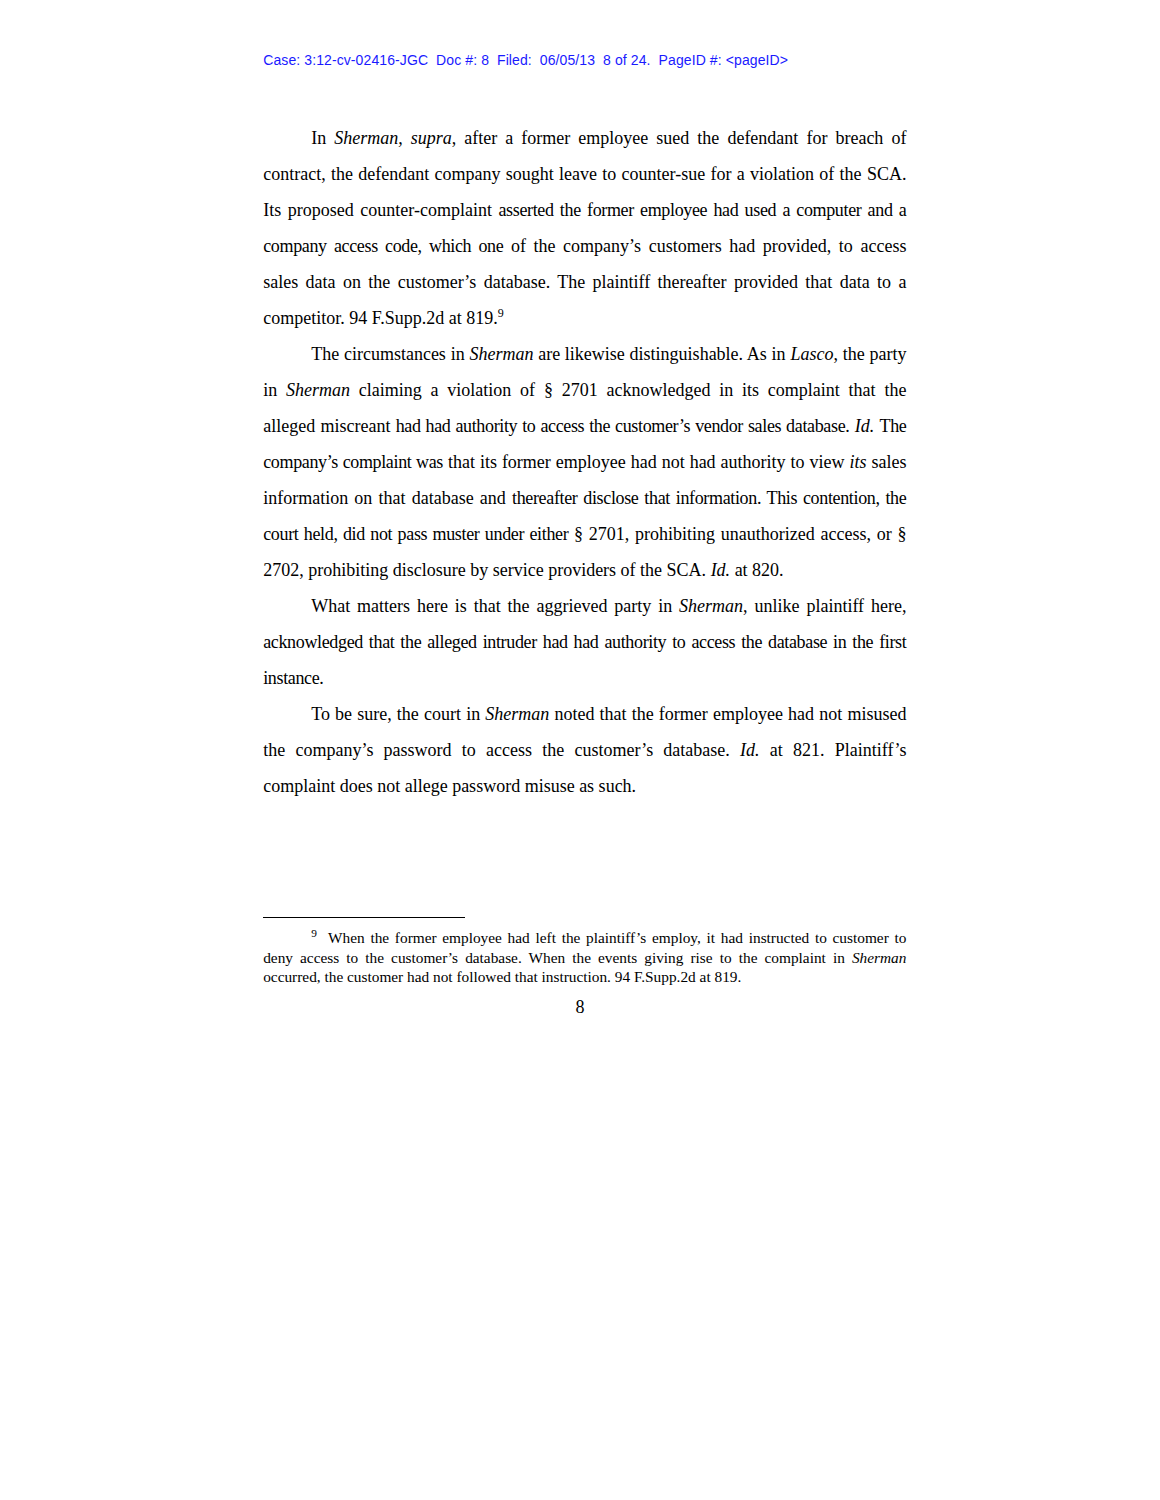Case: 3:12-cv-02416-JGC Doc #: 8 Filed: 06/05/13 8 of 24. PageID #: <pageID>
In Sherman, supra, after a former employee sued the defendant for breach of contract, the defendant company sought leave to counter-sue for a violation of the SCA. Its proposed counter-complaint asserted the former employee had used a computer and a company access code, which one of the company’s customers had provided, to access sales data on the customer’s database. The plaintiff thereafter provided that data to a competitor. 94 F.Supp.2d at 819.9
The circumstances in Sherman are likewise distinguishable. As in Lasco, the party in Sherman claiming a violation of § 2701 acknowledged in its complaint that the alleged miscreant had had authority to access the customer’s vendor sales database. Id. The company’s complaint was that its former employee had not had authority to view its sales information on that database and thereafter disclose that information. This contention, the court held, did not pass muster under either § 2701, prohibiting unauthorized access, or § 2702, prohibiting disclosure by service providers of the SCA. Id. at 820.
What matters here is that the aggrieved party in Sherman, unlike plaintiff here, acknowledged that the alleged intruder had had authority to access the database in the first instance.
To be sure, the court in Sherman noted that the former employee had not misused the company’s password to access the customer’s database. Id. at 821. Plaintiff’s complaint does not allege password misuse as such.
9 When the former employee had left the plaintiff’s employ, it had instructed to customer to deny access to the customer’s database. When the events giving rise to the complaint in Sherman occurred, the customer had not followed that instruction. 94 F.Supp.2d at 819.
8